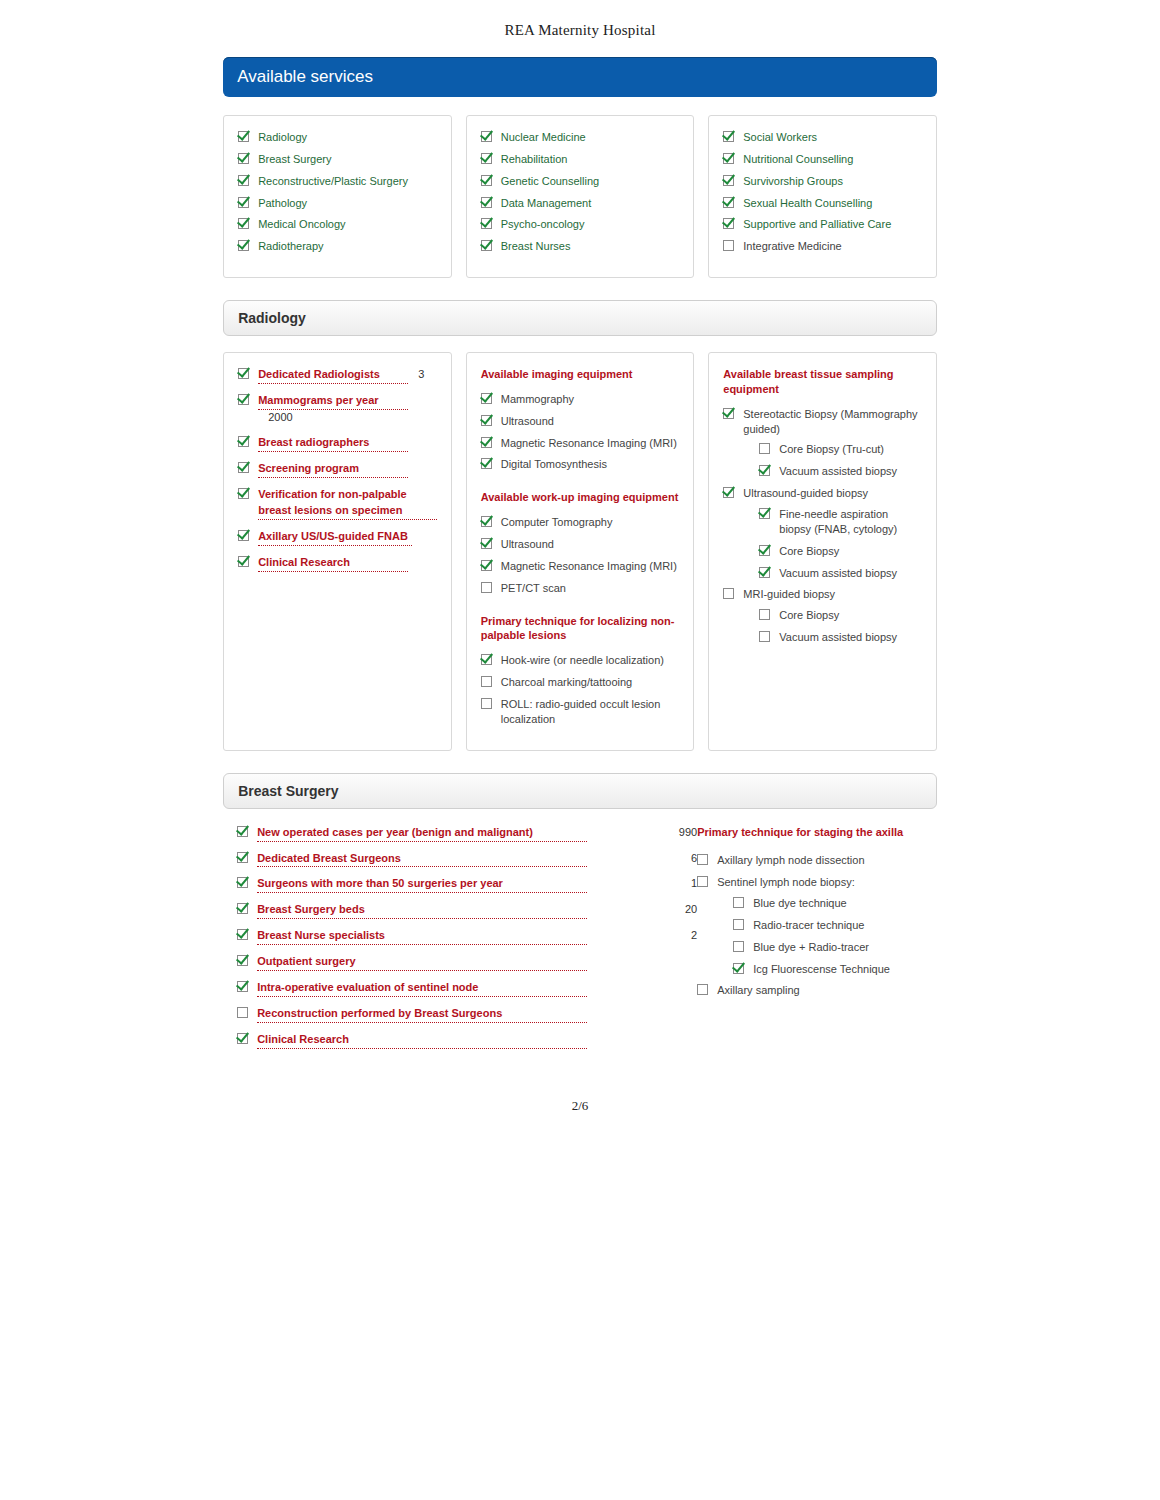REA Maternity Hospital
Available services
Radiology
Breast Surgery
Reconstructive/Plastic Surgery
Pathology
Medical Oncology
Radiotherapy
Nuclear Medicine
Rehabilitation
Genetic Counselling
Data Management
Psycho-oncology
Breast Nurses
Social Workers
Nutritional Counselling
Survivorship Groups
Sexual Health Counselling
Supportive and Palliative Care
Integrative Medicine
Radiology
Dedicated Radiologists 3
Mammograms per year 2000
Breast radiographers
Screening program
Verification for non-palpable breast lesions on specimen
Axillary US/US-guided FNAB
Clinical Research
Available imaging equipment
Mammography
Ultrasound
Magnetic Resonance Imaging (MRI)
Digital Tomosynthesis
Available work-up imaging equipment
Computer Tomography
Ultrasound
Magnetic Resonance Imaging (MRI)
PET/CT scan
Primary technique for localizing non-palpable lesions
Hook-wire (or needle localization)
Charcoal marking/tattooing
ROLL: radio-guided occult lesion localization
Available breast tissue sampling equipment
Stereotactic Biopsy (Mammography guided)
Core Biopsy (Tru-cut)
Vacuum assisted biopsy
Ultrasound-guided biopsy
Fine-needle aspiration biopsy (FNAB, cytology)
Core Biopsy
Vacuum assisted biopsy
MRI-guided biopsy
Core Biopsy
Vacuum assisted biopsy
Breast Surgery
New operated cases per year (benign and malignant) 990
Dedicated Breast Surgeons 6
Surgeons with more than 50 surgeries per year 1
Breast Surgery beds 20
Breast Nurse specialists 2
Outpatient surgery
Intra-operative evaluation of sentinel node
Reconstruction performed by Breast Surgeons
Clinical Research
Primary technique for staging the axilla
Axillary lymph node dissection
Sentinel lymph node biopsy:
Blue dye technique
Radio-tracer technique
Blue dye + Radio-tracer
Icg Fluorescense Technique
Axillary sampling
2/6